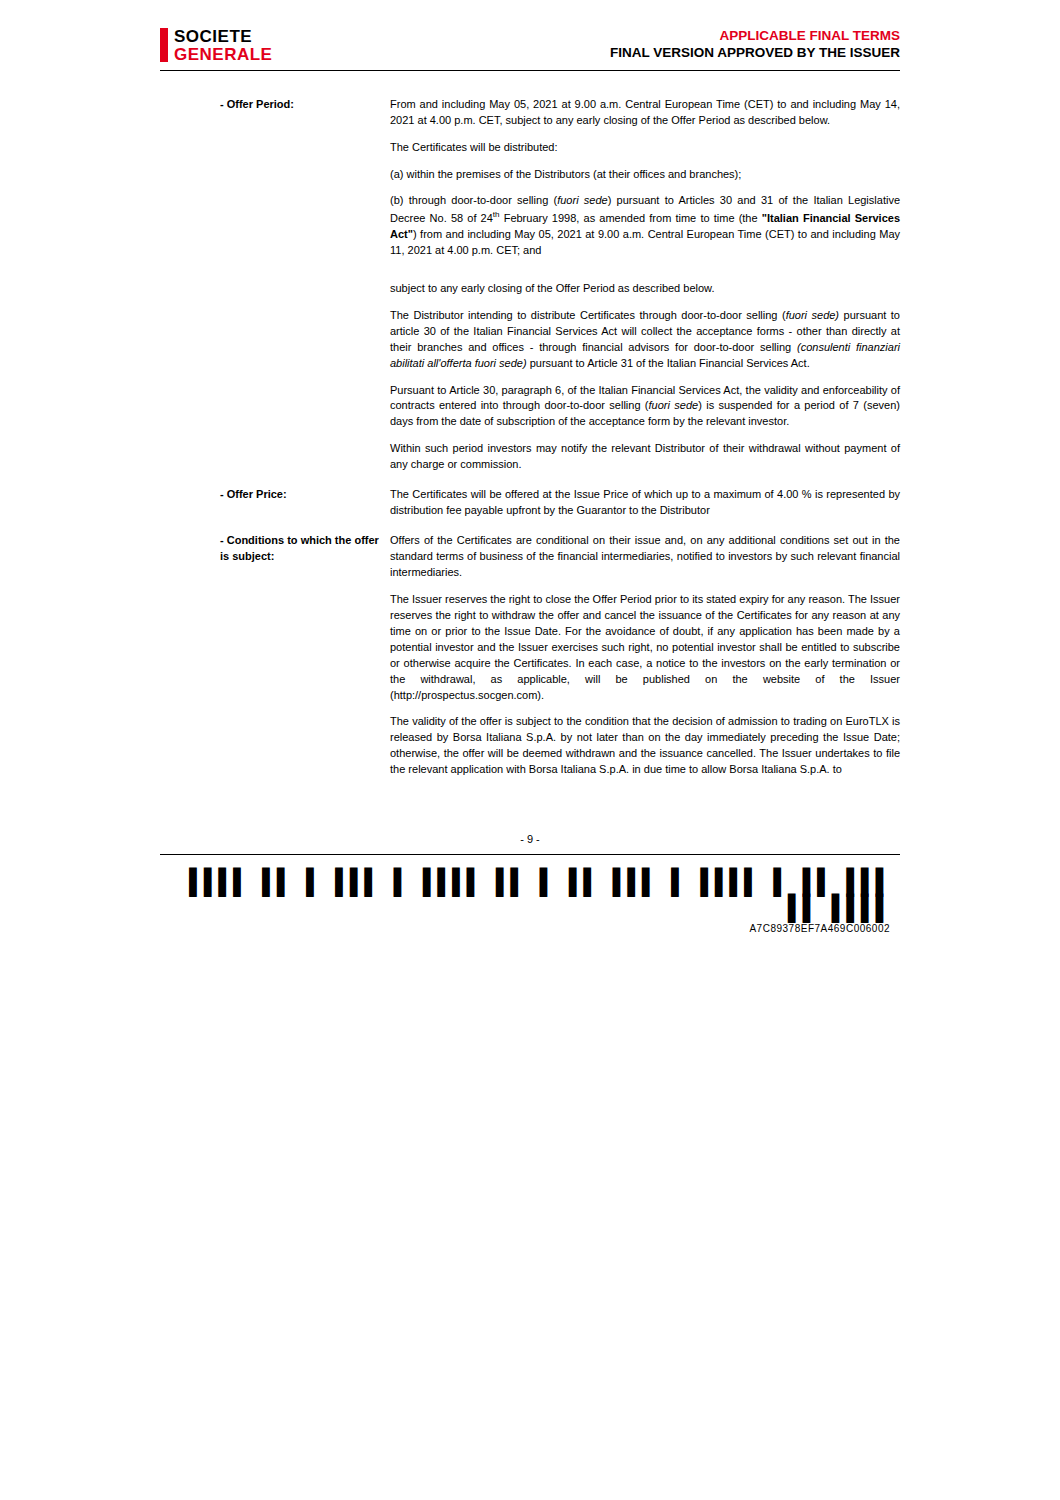SOCIETE
GENERALE
APPLICABLE FINAL TERMS
FINAL VERSION APPROVED BY THE ISSUER
| - Offer Period: | From and including May 05, 2021 at 9.00 a.m. Central European Time (CET) to and including May 14, 2021 at 4.00 p.m. CET, subject to any early closing of the Offer Period as described below. The Certificates will be distributed: (a) within the premises of the Distributors (at their offices and branches); (b) through door-to-door selling ( fuori sede ) pursuant to Articles 30 and 31 of the Italian Legislative Decree No. 58 of 24 th February 1998, as amended from time to time (the "Italian Financial Services Act" ) from and including May 05, 2021 at 9.00 a.m. Central European Time (CET) to and including May 11, 2021 at 4.00 p.m. CET; and subject to any early closing of the Offer Period as described below. The Distributor intending to distribute Certificates through door-to-door selling ( fuori sede) pursuant to article 30 of the Italian Financial Services Act will collect the acceptance forms - other than directly at their branches and offices - through financial advisors for door-to-door selling (consulenti finanziari abilitati all'offerta fuori sede) pursuant to Article 31 of the Italian Financial Services Act. Pursuant to Article 30, paragraph 6, of the Italian Financial Services Act, the validity and enforceability of contracts entered into through door-to-door selling ( fuori sede ) is suspended for a period of 7 (seven) days from the date of subscription of the acceptance form by the relevant investor. Within such period investors may notify the relevant Distributor of their withdrawal without payment of any charge or commission. |
| - Offer Price: | The Certificates will be offered at the Issue Price of which up to a maximum of 4.00 % is represented by distribution fee payable upfront by the Guarantor to the Distributor |
| - Conditions to which the offer is subject: | Offers of the Certificates are conditional on their issue and, on any additional conditions set out in the standard terms of business of the financial intermediaries, notified to investors by such relevant financial intermediaries. The Issuer reserves the right to close the Offer Period prior to its stated expiry for any reason. The Issuer reserves the right to withdraw the offer and cancel the issuance of the Certificates for any reason at any time on or prior to the Issue Date. For the avoidance of doubt, if any application has been made by a potential investor and the Issuer exercises such right, no potential investor shall be entitled to subscribe or otherwise acquire the Certificates. In each case, a notice to the investors on the early termination or the withdrawal, as applicable, will be published on the website of the Issuer (http://prospectus.socgen.com). The validity of the offer is subject to the condition that the decision of admission to trading on EuroTLX is released by Borsa Italiana S.p.A. by not later than on the day immediately preceding the Issue Date; otherwise, the offer will be deemed withdrawn and the issuance cancelled. The Issuer undertakes to file the relevant application with Borsa Italiana S.p.A. in due time to allow Borsa Italiana S.p.A. to |
- 9 -
▌▌▌▌ ▌▌ ▌ ▌▌▌ ▌ ▌▌▌▌ ▌▌ ▌ ▌▌ ▌▌▌ ▌ ▌▌▌▌ ▌ ▌▌ ▌▌▌ ▌▌ ▌▌▌▌
A7C89378EF7A469C006002